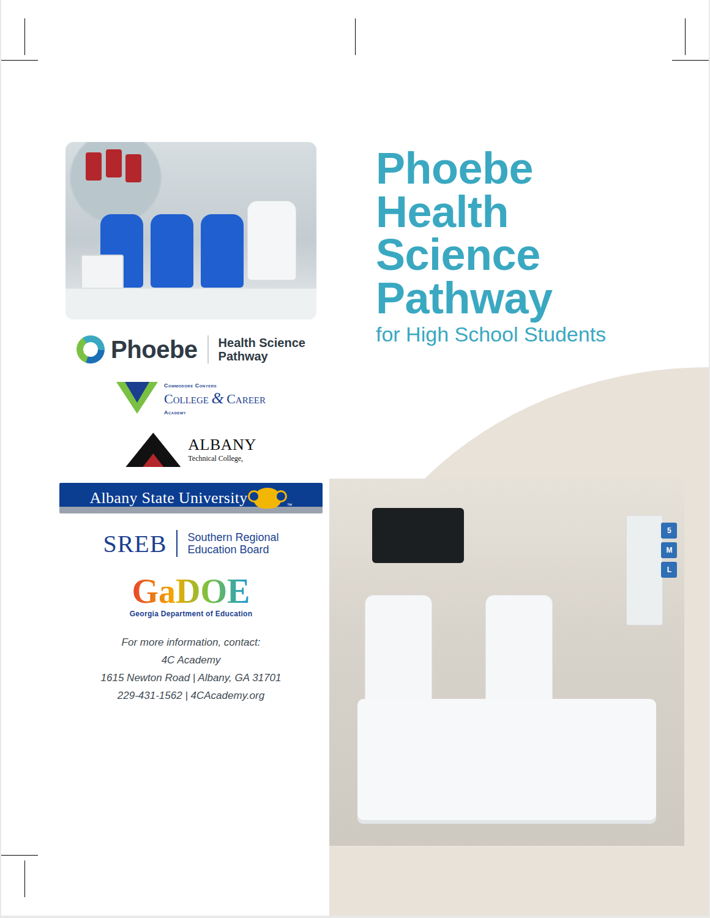Phoebe
Health
Science
Pathway
for High School Students
Students practicing clinical skills in a lab.
Phoebe Health Science
Pathway
Commodore Conyers
College & Career
Academy
ALBANY
Technical College,
Albany State University ™
SREB Southern Regional
Education Board
GaDOE Georgia Department of Education
For more information, contact:
4C Academy
1615 Newton Road | Albany, GA 31701
229-431-1562 | 4CAcademy.org
5 ML
Simulation lab training with a patient manikin.